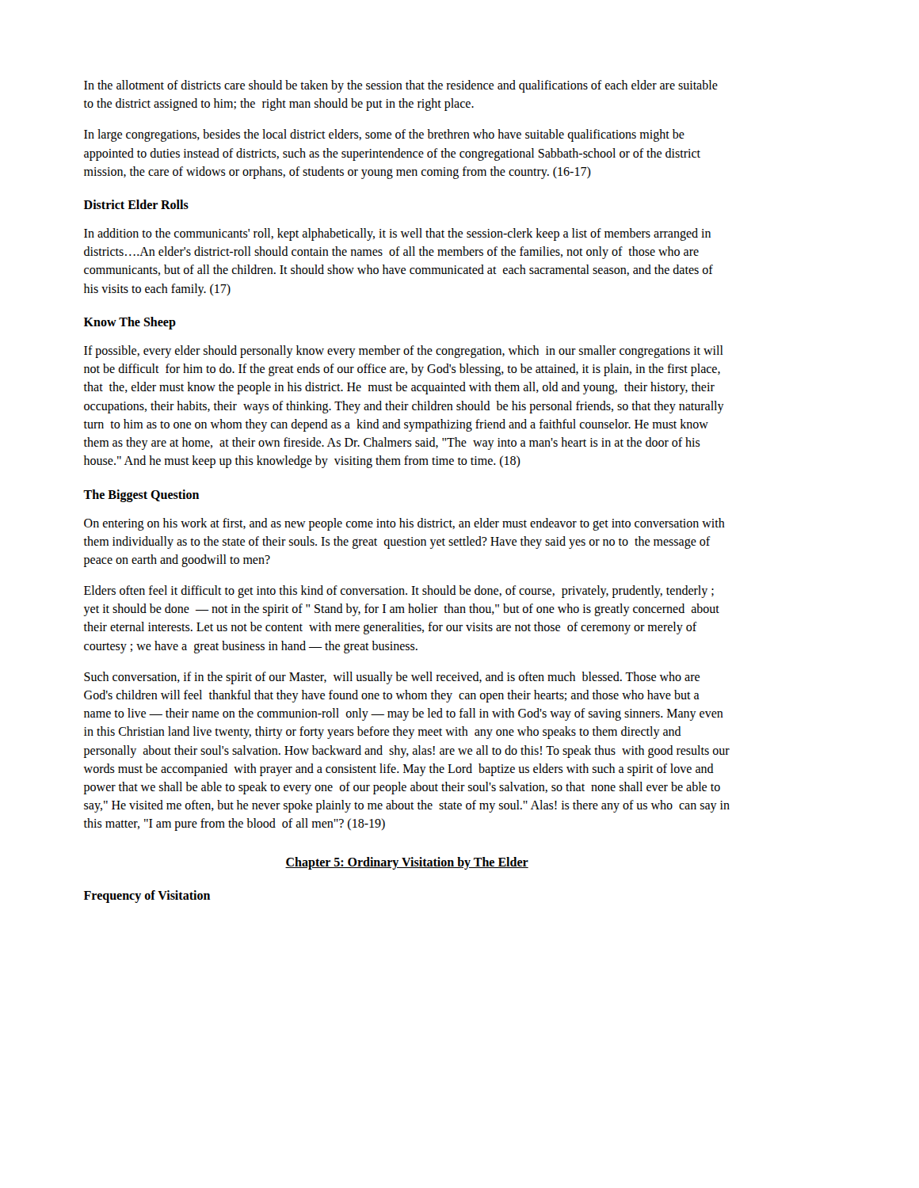In the allotment of districts care should be taken by the session that the residence and qualifications of each elder are suitable to the district assigned to him; the right man should be put in the right place.
In large congregations, besides the local district elders, some of the brethren who have suitable qualifications might be appointed to duties instead of districts, such as the superintendence of the congregational Sabbath-school or of the district mission, the care of widows or orphans, of students or young men coming from the country. (16-17)
District Elder Rolls
In addition to the communicants' roll, kept alphabetically, it is well that the session-clerk keep a list of members arranged in districts….An elder's district-roll should contain the names of all the members of the families, not only of those who are communicants, but of all the children. It should show who have communicated at each sacramental season, and the dates of his visits to each family. (17)
Know The Sheep
If possible, every elder should personally know every member of the congregation, which in our smaller congregations it will not be difficult for him to do. If the great ends of our office are, by God's blessing, to be attained, it is plain, in the first place, that the, elder must know the people in his district. He must be acquainted with them all, old and young, their history, their occupations, their habits, their ways of thinking. They and their children should be his personal friends, so that they naturally turn to him as to one on whom they can depend as a kind and sympathizing friend and a faithful counselor. He must know them as they are at home, at their own fireside. As Dr. Chalmers said, "The way into a man's heart is in at the door of his house." And he must keep up this knowledge by visiting them from time to time. (18)
The Biggest Question
On entering on his work at first, and as new people come into his district, an elder must endeavor to get into conversation with them individually as to the state of their souls. Is the great question yet settled? Have they said yes or no to the message of peace on earth and goodwill to men?
Elders often feel it difficult to get into this kind of conversation. It should be done, of course, privately, prudently, tenderly ; yet it should be done — not in the spirit of " Stand by, for I am holier than thou," but of one who is greatly concerned about their eternal interests. Let us not be content with mere generalities, for our visits are not those of ceremony or merely of courtesy ; we have a great business in hand — the great business.
Such conversation, if in the spirit of our Master, will usually be well received, and is often much blessed. Those who are God's children will feel thankful that they have found one to whom they can open their hearts; and those who have but a name to live — their name on the communion-roll only — may be led to fall in with God's way of saving sinners. Many even in this Christian land live twenty, thirty or forty years before they meet with any one who speaks to them directly and personally about their soul's salvation. How backward and shy, alas! are we all to do this! To speak thus with good results our words must be accompanied with prayer and a consistent life. May the Lord baptize us elders with such a spirit of love and power that we shall be able to speak to every one of our people about their soul's salvation, so that none shall ever be able to say," He visited me often, but he never spoke plainly to me about the state of my soul." Alas! is there any of us who can say in this matter, "I am pure from the blood of all men"? (18-19)
Chapter 5: Ordinary Visitation by The Elder
Frequency of Visitation